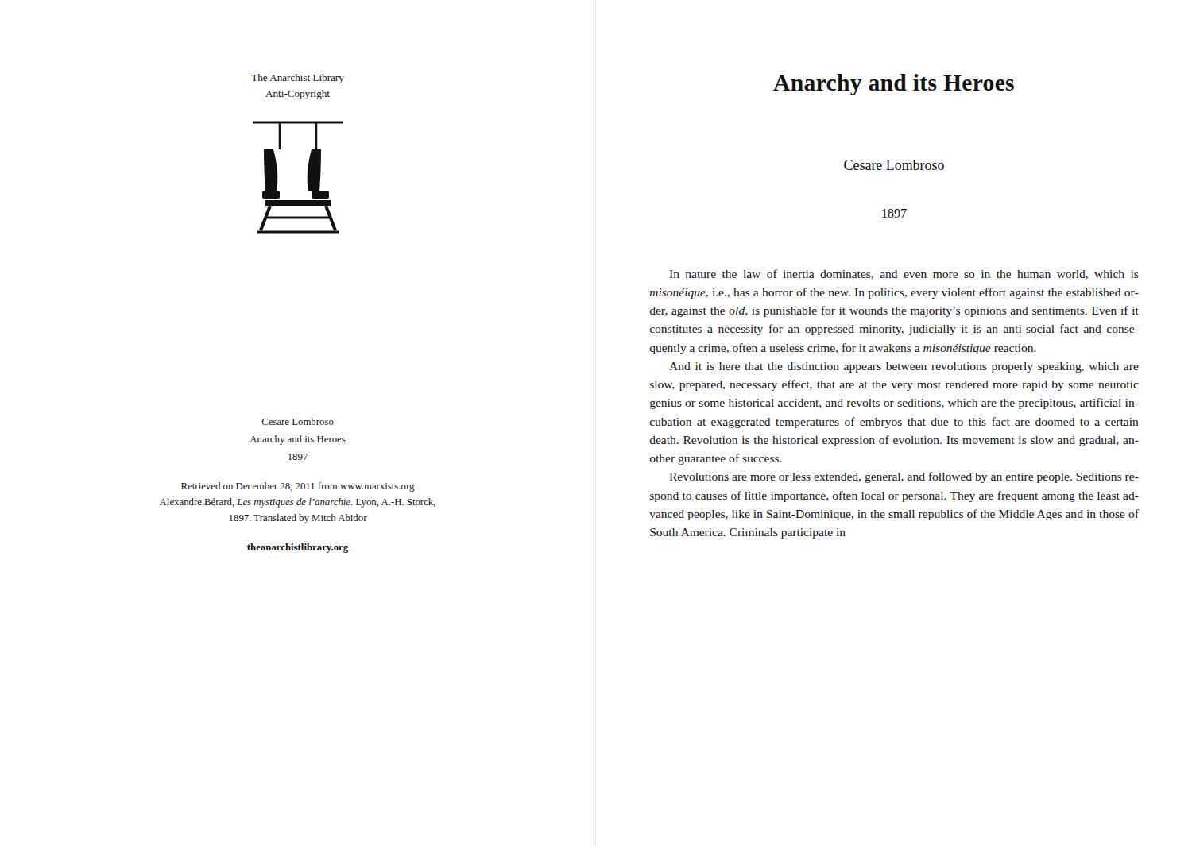The Anarchist Library
Anti-Copyright
Cesare Lombroso
Anarchy and its Heroes
1897
Retrieved on December 28, 2011 from www.marxists.org
Alexandre Bérard, Les mystiques de l’anarchie. Lyon, A.-H. Storck,
1897. Translated by Mitch Abidor
theanarchistlibrary.org
Anarchy and its Heroes
Cesare Lombroso
1897
In nature the law of inertia dominates, and even more so in the human world, which is misonéique, i.e., has a horror of the new. In politics, every violent effort against the established order, against the old, is punishable for it wounds the majority’s opinions and sentiments. Even if it constitutes a necessity for an oppressed minority, judicially it is an anti-social fact and consequently a crime, often a useless crime, for it awakens a misonéistique reaction.
And it is here that the distinction appears between revolutions properly speaking, which are slow, prepared, necessary effect, that are at the very most rendered more rapid by some neurotic genius or some historical accident, and revolts or seditions, which are the precipitous, artificial incubation at exaggerated temperatures of embryos that due to this fact are doomed to a certain death. Revolution is the historical expression of evolution. Its movement is slow and gradual, another guarantee of success.
Revolutions are more or less extended, general, and followed by an entire people. Seditions respond to causes of little importance, often local or personal. They are frequent among the least advanced peoples, like in Saint-Dominique, in the small republics of the Middle Ages and in those of South America. Criminals participate in